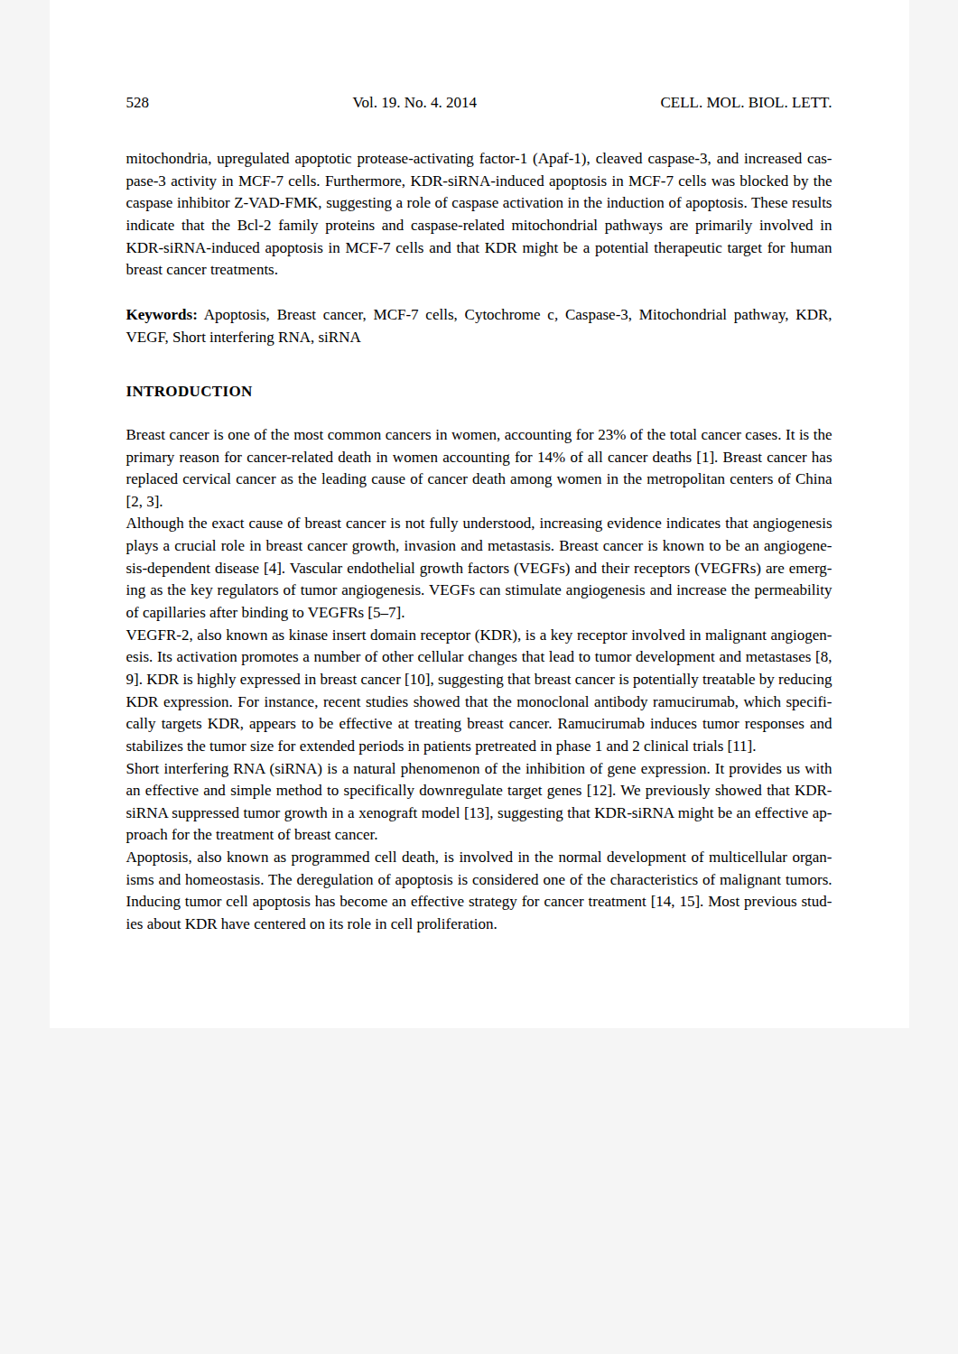528 Vol. 19. No. 4. 2014 CELL. MOL. BIOL. LETT.
mitochondria, upregulated apoptotic protease-activating factor-1 (Apaf-1), cleaved caspase-3, and increased caspase-3 activity in MCF-7 cells. Furthermore, KDR-siRNA-induced apoptosis in MCF-7 cells was blocked by the caspase inhibitor Z-VAD-FMK, suggesting a role of caspase activation in the induction of apoptosis. These results indicate that the Bcl-2 family proteins and caspase-related mitochondrial pathways are primarily involved in KDR-siRNA-induced apoptosis in MCF-7 cells and that KDR might be a potential therapeutic target for human breast cancer treatments.
Keywords: Apoptosis, Breast cancer, MCF-7 cells, Cytochrome c, Caspase-3, Mitochondrial pathway, KDR, VEGF, Short interfering RNA, siRNA
INTRODUCTION
Breast cancer is one of the most common cancers in women, accounting for 23% of the total cancer cases. It is the primary reason for cancer-related death in women accounting for 14% of all cancer deaths [1]. Breast cancer has replaced cervical cancer as the leading cause of cancer death among women in the metropolitan centers of China [2, 3].
Although the exact cause of breast cancer is not fully understood, increasing evidence indicates that angiogenesis plays a crucial role in breast cancer growth, invasion and metastasis. Breast cancer is known to be an angiogenesis-dependent disease [4]. Vascular endothelial growth factors (VEGFs) and their receptors (VEGFRs) are emerging as the key regulators of tumor angiogenesis. VEGFs can stimulate angiogenesis and increase the permeability of capillaries after binding to VEGFRs [5–7].
VEGFR-2, also known as kinase insert domain receptor (KDR), is a key receptor involved in malignant angiogenesis. Its activation promotes a number of other cellular changes that lead to tumor development and metastases [8, 9]. KDR is highly expressed in breast cancer [10], suggesting that breast cancer is potentially treatable by reducing KDR expression. For instance, recent studies showed that the monoclonal antibody ramucirumab, which specifically targets KDR, appears to be effective at treating breast cancer. Ramucirumab induces tumor responses and stabilizes the tumor size for extended periods in patients pretreated in phase 1 and 2 clinical trials [11].
Short interfering RNA (siRNA) is a natural phenomenon of the inhibition of gene expression. It provides us with an effective and simple method to specifically downregulate target genes [12]. We previously showed that KDR-siRNA suppressed tumor growth in a xenograft model [13], suggesting that KDR-siRNA might be an effective approach for the treatment of breast cancer.
Apoptosis, also known as programmed cell death, is involved in the normal development of multicellular organisms and homeostasis. The deregulation of apoptosis is considered one of the characteristics of malignant tumors. Inducing tumor cell apoptosis has become an effective strategy for cancer treatment [14, 15]. Most previous studies about KDR have centered on its role in cell proliferation.